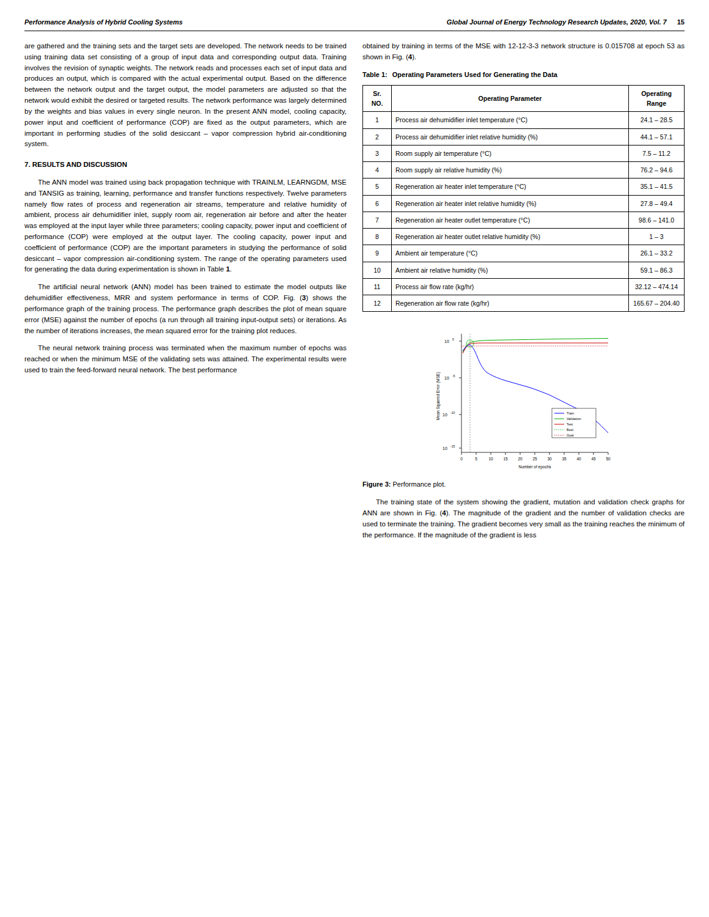Performance Analysis of Hybrid Cooling Systems
Global Journal of Energy Technology Research Updates, 2020, Vol. 7 15
are gathered and the training sets and the target sets are developed. The network needs to be trained using training data set consisting of a group of input data and corresponding output data. Training involves the revision of synaptic weights. The network reads and processes each set of input data and produces an output, which is compared with the actual experimental output. Based on the difference between the network output and the target output, the model parameters are adjusted so that the network would exhibit the desired or targeted results. The network performance was largely determined by the weights and bias values in every single neuron. In the present ANN model, cooling capacity, power input and coefficient of performance (COP) are fixed as the output parameters, which are important in performing studies of the solid desiccant – vapor compression hybrid air-conditioning system.
7. RESULTS AND DISCUSSION
The ANN model was trained using back propagation technique with TRAINLM, LEARNGDM, MSE and TANSIG as training, learning, performance and transfer functions respectively. Twelve parameters namely flow rates of process and regeneration air streams, temperature and relative humidity of ambient, process air dehumidifier inlet, supply room air, regeneration air before and after the heater was employed at the input layer while three parameters; cooling capacity, power input and coefficient of performance (COP) were employed at the output layer. The cooling capacity, power input and coefficient of performance (COP) are the important parameters in studying the performance of solid desiccant – vapor compression air-conditioning system. The range of the operating parameters used for generating the data during experimentation is shown in Table 1.
The artificial neural network (ANN) model has been trained to estimate the model outputs like dehumidifier effectiveness, MRR and system performance in terms of COP. Fig. (3) shows the performance graph of the training process. The performance graph describes the plot of mean square error (MSE) against the number of epochs (a run through all training input-output sets) or iterations. As the number of iterations increases, the mean squared error for the training plot reduces.
The neural network training process was terminated when the maximum number of epochs was reached or when the minimum MSE of the validating sets was attained. The experimental results were used to train the feed-forward neural network. The best performance
obtained by training in terms of the MSE with 12-12-3-3 network structure is 0.015708 at epoch 53 as shown in Fig. (4).
Table 1: Operating Parameters Used for Generating the Data
| Sr. NO. | Operating Parameter | Operating Range |
| --- | --- | --- |
| 1 | Process air dehumidifier inlet temperature (°C) | 24.1 – 28.5 |
| 2 | Process air dehumidifier inlet relative humidity (%) | 44.1 – 57.1 |
| 3 | Room supply air temperature (°C) | 7.5 – 11.2 |
| 4 | Room supply air relative humidity (%) | 76.2 – 94.6 |
| 5 | Regeneration air heater inlet temperature (°C) | 35.1 – 41.5 |
| 6 | Regeneration air heater inlet relative humidity (%) | 27.8 – 49.4 |
| 7 | Regeneration air heater outlet temperature (°C) | 98.6 – 141.0 |
| 8 | Regeneration air heater outlet relative humidity (%) | 1 – 3 |
| 9 | Ambient air temperature (°C) | 26.1 – 33.2 |
| 10 | Ambient air relative humidity (%) | 59.1 – 86.3 |
| 11 | Process air flow rate (kg/hr) | 32.12 – 474.14 |
| 12 | Regeneration air flow rate (kg/hr) | 165.67 – 204.40 |
10 0 10 -5 10 -10 10 -15 Mean Squared Error (MSE) 0 5 10 15 20 25 30 35 40 45 50 Number of epochs Train Validation Test Best Goal
Figure 3: Performance plot.
The training state of the system showing the gradient, mutation and validation check graphs for ANN are shown in Fig. (4). The magnitude of the gradient and the number of validation checks are used to terminate the training. The gradient becomes very small as the training reaches the minimum of the performance. If the magnitude of the gradient is less